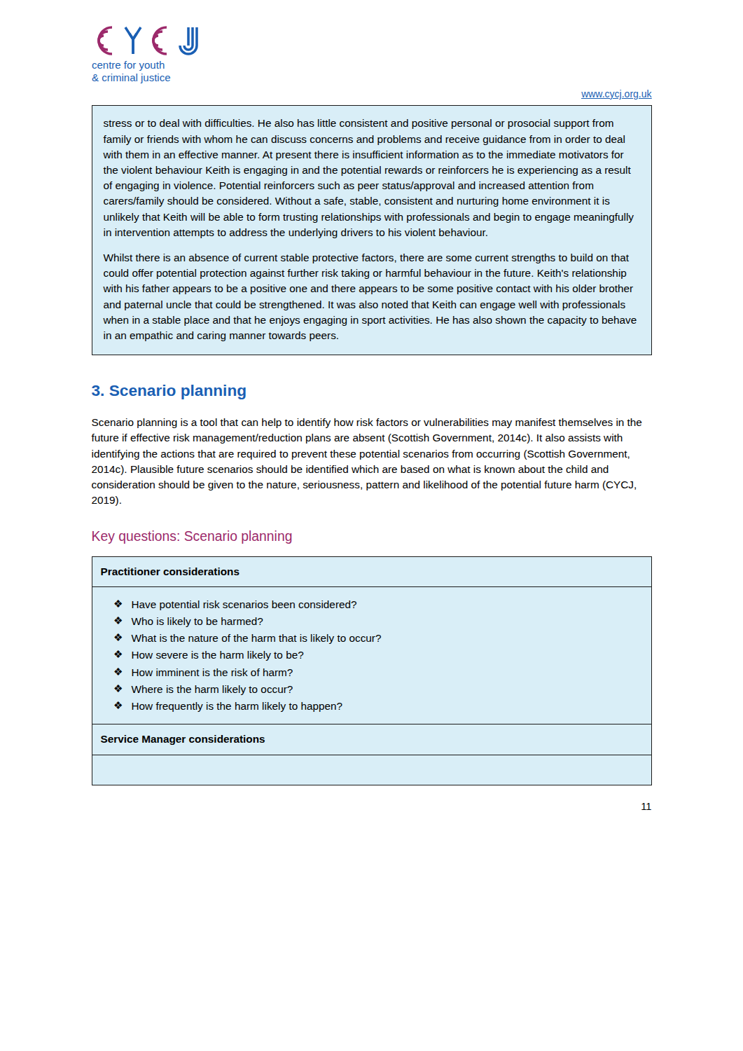centre for youth & criminal justice
www.cycj.org.uk
stress or to deal with difficulties. He also has little consistent and positive personal or prosocial support from family or friends with whom he can discuss concerns and problems and receive guidance from in order to deal with them in an effective manner. At present there is insufficient information as to the immediate motivators for the violent behaviour Keith is engaging in and the potential rewards or reinforcers he is experiencing as a result of engaging in violence. Potential reinforcers such as peer status/approval and increased attention from carers/family should be considered. Without a safe, stable, consistent and nurturing home environment it is unlikely that Keith will be able to form trusting relationships with professionals and begin to engage meaningfully in intervention attempts to address the underlying drivers to his violent behaviour.
Whilst there is an absence of current stable protective factors, there are some current strengths to build on that could offer potential protection against further risk taking or harmful behaviour in the future. Keith's relationship with his father appears to be a positive one and there appears to be some positive contact with his older brother and paternal uncle that could be strengthened. It was also noted that Keith can engage well with professionals when in a stable place and that he enjoys engaging in sport activities. He has also shown the capacity to behave in an empathic and caring manner towards peers.
3. Scenario planning
Scenario planning is a tool that can help to identify how risk factors or vulnerabilities may manifest themselves in the future if effective risk management/reduction plans are absent (Scottish Government, 2014c). It also assists with identifying the actions that are required to prevent these potential scenarios from occurring (Scottish Government, 2014c). Plausible future scenarios should be identified which are based on what is known about the child and consideration should be given to the nature, seriousness, pattern and likelihood of the potential future harm (CYCJ, 2019).
Key questions: Scenario planning
| Practitioner considerations |
| Have potential risk scenarios been considered? Who is likely to be harmed? What is the nature of the harm that is likely to occur? How severe is the harm likely to be? How imminent is the risk of harm? Where is the harm likely to occur? How frequently is the harm likely to happen? |
| Service Manager considerations |
11